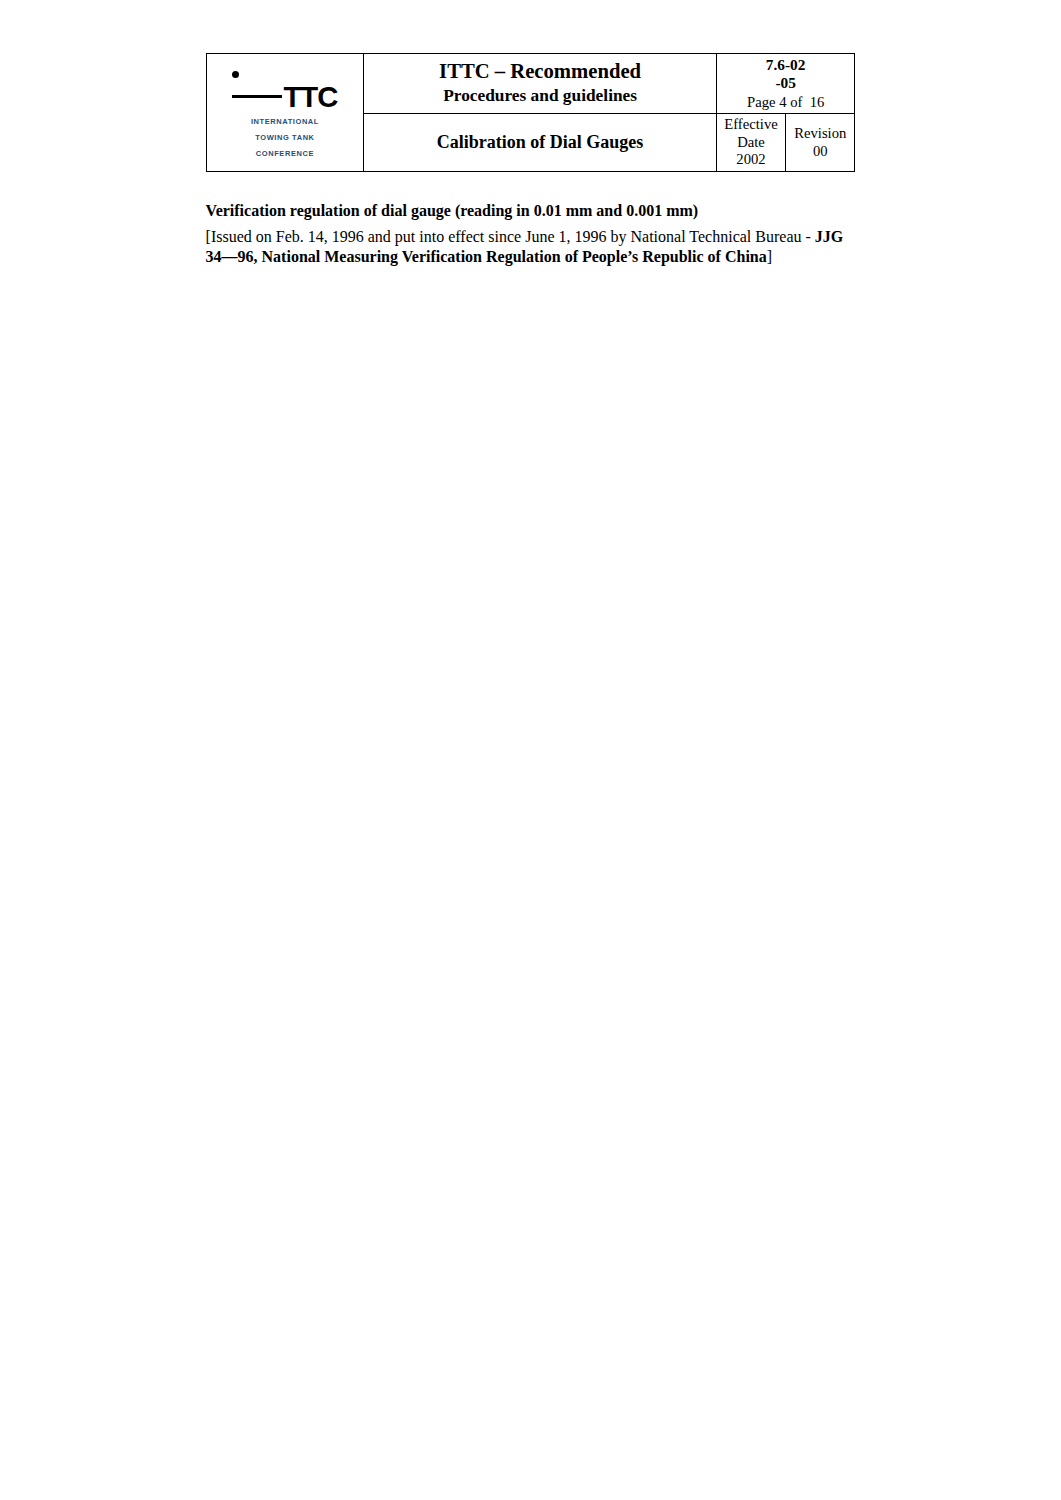| TTC INTERNATIONAL TOWING TANK CONFERENCE | ITTC – Recommended Procedures and guidelines | 7.6-02 -05 Page 4 of 16 |
| Calibration of Dial Gauges | Effective Date 2002 | Revision 00 |
Verification regulation of dial gauge (reading in 0.01 mm and 0.001 mm)
[Issued on Feb. 14, 1996 and put into effect since June 1, 1996 by National Technical Bureau - JJG 34—96, National Measuring Verification Regulation of People’s Republic of China]